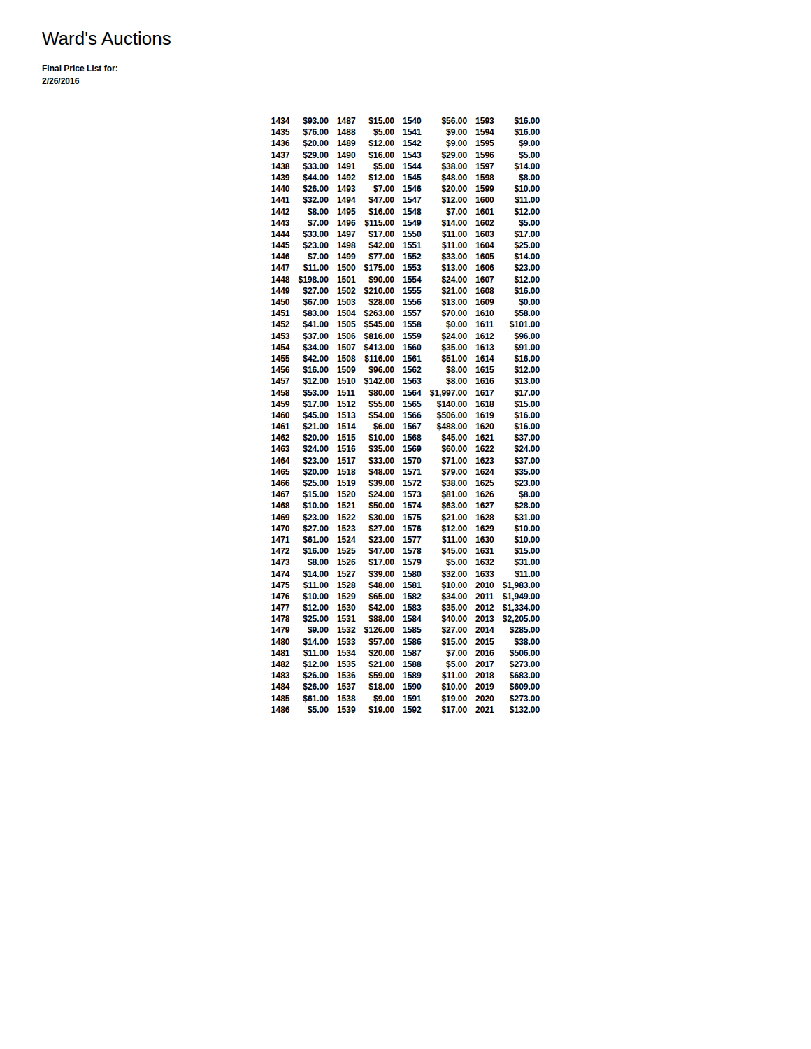Ward's Auctions
Final Price List for:
2/26/2016
| 1434 | $93.00 | 1487 | $15.00 | 1540 | $56.00 | 1593 | $16.00 |
| 1435 | $76.00 | 1488 | $5.00 | 1541 | $9.00 | 1594 | $16.00 |
| 1436 | $20.00 | 1489 | $12.00 | 1542 | $9.00 | 1595 | $9.00 |
| 1437 | $29.00 | 1490 | $16.00 | 1543 | $29.00 | 1596 | $5.00 |
| 1438 | $33.00 | 1491 | $5.00 | 1544 | $38.00 | 1597 | $14.00 |
| 1439 | $44.00 | 1492 | $12.00 | 1545 | $48.00 | 1598 | $8.00 |
| 1440 | $26.00 | 1493 | $7.00 | 1546 | $20.00 | 1599 | $10.00 |
| 1441 | $32.00 | 1494 | $47.00 | 1547 | $12.00 | 1600 | $11.00 |
| 1442 | $8.00 | 1495 | $16.00 | 1548 | $7.00 | 1601 | $12.00 |
| 1443 | $7.00 | 1496 | $115.00 | 1549 | $14.00 | 1602 | $5.00 |
| 1444 | $33.00 | 1497 | $17.00 | 1550 | $11.00 | 1603 | $17.00 |
| 1445 | $23.00 | 1498 | $42.00 | 1551 | $11.00 | 1604 | $25.00 |
| 1446 | $7.00 | 1499 | $77.00 | 1552 | $33.00 | 1605 | $14.00 |
| 1447 | $11.00 | 1500 | $175.00 | 1553 | $13.00 | 1606 | $23.00 |
| 1448 | $198.00 | 1501 | $90.00 | 1554 | $24.00 | 1607 | $12.00 |
| 1449 | $27.00 | 1502 | $210.00 | 1555 | $21.00 | 1608 | $16.00 |
| 1450 | $67.00 | 1503 | $28.00 | 1556 | $13.00 | 1609 | $0.00 |
| 1451 | $83.00 | 1504 | $263.00 | 1557 | $70.00 | 1610 | $58.00 |
| 1452 | $41.00 | 1505 | $545.00 | 1558 | $0.00 | 1611 | $101.00 |
| 1453 | $37.00 | 1506 | $816.00 | 1559 | $24.00 | 1612 | $96.00 |
| 1454 | $34.00 | 1507 | $413.00 | 1560 | $35.00 | 1613 | $91.00 |
| 1455 | $42.00 | 1508 | $116.00 | 1561 | $51.00 | 1614 | $16.00 |
| 1456 | $16.00 | 1509 | $96.00 | 1562 | $8.00 | 1615 | $12.00 |
| 1457 | $12.00 | 1510 | $142.00 | 1563 | $8.00 | 1616 | $13.00 |
| 1458 | $53.00 | 1511 | $80.00 | 1564 | $1,997.00 | 1617 | $17.00 |
| 1459 | $17.00 | 1512 | $55.00 | 1565 | $140.00 | 1618 | $15.00 |
| 1460 | $45.00 | 1513 | $54.00 | 1566 | $506.00 | 1619 | $16.00 |
| 1461 | $21.00 | 1514 | $6.00 | 1567 | $488.00 | 1620 | $16.00 |
| 1462 | $20.00 | 1515 | $10.00 | 1568 | $45.00 | 1621 | $37.00 |
| 1463 | $24.00 | 1516 | $35.00 | 1569 | $60.00 | 1622 | $24.00 |
| 1464 | $23.00 | 1517 | $33.00 | 1570 | $71.00 | 1623 | $37.00 |
| 1465 | $20.00 | 1518 | $48.00 | 1571 | $79.00 | 1624 | $35.00 |
| 1466 | $25.00 | 1519 | $39.00 | 1572 | $38.00 | 1625 | $23.00 |
| 1467 | $15.00 | 1520 | $24.00 | 1573 | $81.00 | 1626 | $8.00 |
| 1468 | $10.00 | 1521 | $50.00 | 1574 | $63.00 | 1627 | $28.00 |
| 1469 | $23.00 | 1522 | $30.00 | 1575 | $21.00 | 1628 | $31.00 |
| 1470 | $27.00 | 1523 | $27.00 | 1576 | $12.00 | 1629 | $10.00 |
| 1471 | $61.00 | 1524 | $23.00 | 1577 | $11.00 | 1630 | $10.00 |
| 1472 | $16.00 | 1525 | $47.00 | 1578 | $45.00 | 1631 | $15.00 |
| 1473 | $8.00 | 1526 | $17.00 | 1579 | $5.00 | 1632 | $31.00 |
| 1474 | $14.00 | 1527 | $39.00 | 1580 | $32.00 | 1633 | $11.00 |
| 1475 | $11.00 | 1528 | $48.00 | 1581 | $10.00 | 2010 | $1,983.00 |
| 1476 | $10.00 | 1529 | $65.00 | 1582 | $34.00 | 2011 | $1,949.00 |
| 1477 | $12.00 | 1530 | $42.00 | 1583 | $35.00 | 2012 | $1,334.00 |
| 1478 | $25.00 | 1531 | $88.00 | 1584 | $40.00 | 2013 | $2,205.00 |
| 1479 | $9.00 | 1532 | $126.00 | 1585 | $27.00 | 2014 | $285.00 |
| 1480 | $14.00 | 1533 | $57.00 | 1586 | $15.00 | 2015 | $38.00 |
| 1481 | $11.00 | 1534 | $20.00 | 1587 | $7.00 | 2016 | $506.00 |
| 1482 | $12.00 | 1535 | $21.00 | 1588 | $5.00 | 2017 | $273.00 |
| 1483 | $26.00 | 1536 | $59.00 | 1589 | $11.00 | 2018 | $683.00 |
| 1484 | $26.00 | 1537 | $18.00 | 1590 | $10.00 | 2019 | $609.00 |
| 1485 | $61.00 | 1538 | $9.00 | 1591 | $19.00 | 2020 | $273.00 |
| 1486 | $5.00 | 1539 | $19.00 | 1592 | $17.00 | 2021 | $132.00 |